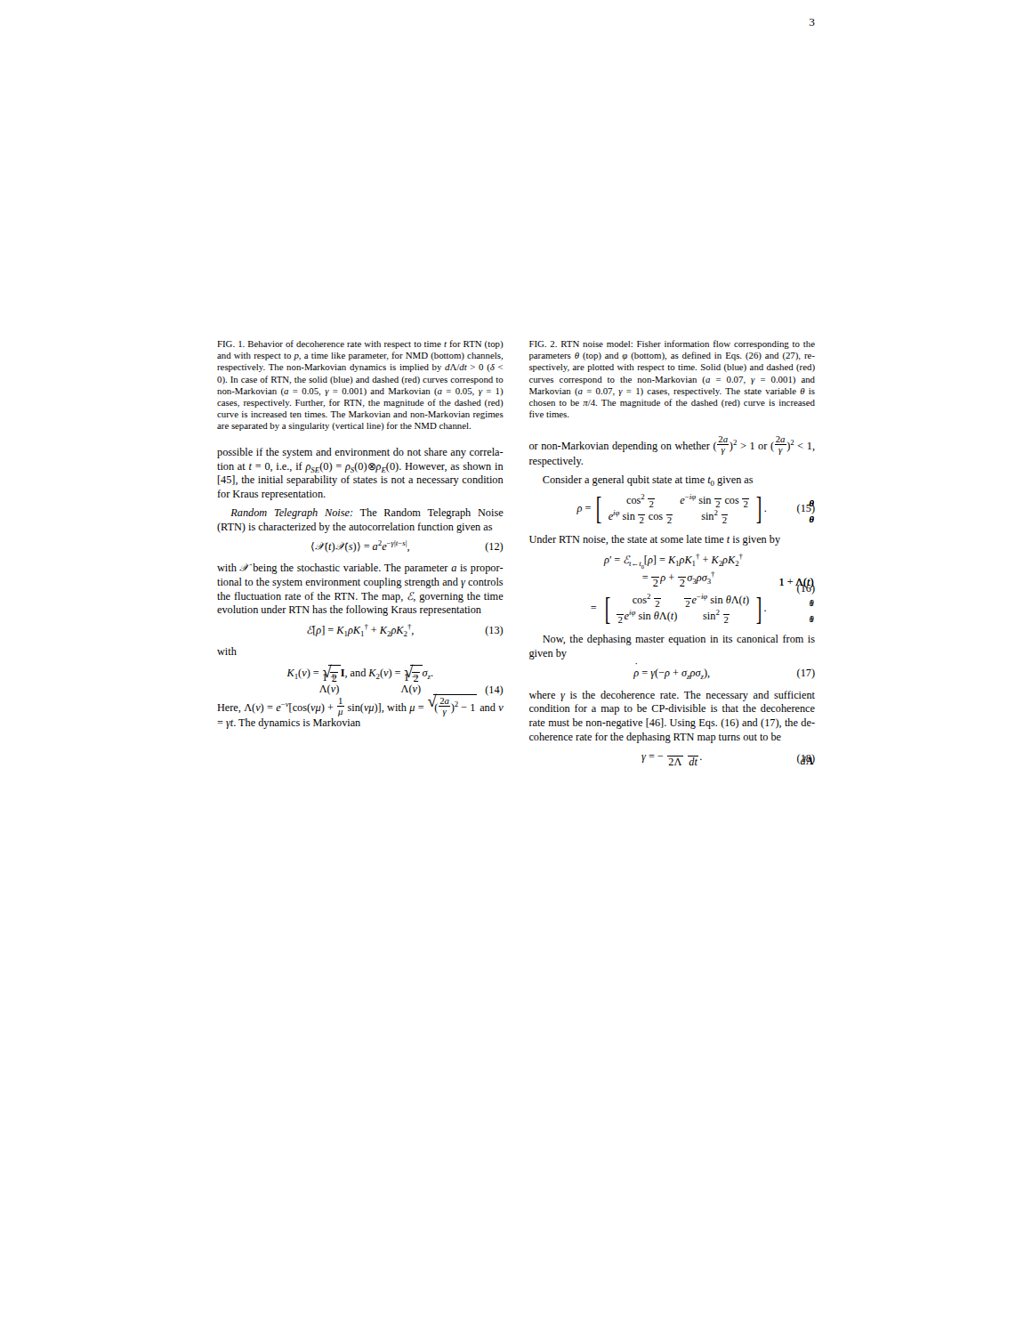3
FIG. 1. Behavior of decoherence rate with respect to time t for RTN (top) and with respect to p, a time like parameter, for NMD (bottom) channels, respectively. The non-Markovian dynamics is implied by d Λ/dt > 0 (δ < 0). In case of RTN, the solid (blue) and dashed (red) curves correspond to non-Markovian (a = 0.05, γ = 0.001) and Markovian (a = 0.05, γ = 1) cases, respectively. Further, for RTN, the magnitude of the dashed (red) curve is increased ten times. The Markovian and non-Markovian regimes are separated by a singularity (vertical line) for the NMD channel.
possible if the system and environment do not share any correlation at t = 0, i.e., if ρSE(0) = ρS(0)⊗ρE(0). However, as shown in [45], the initial separability of states is not a necessary condition for Kraus representation.
Random Telegraph Noise: The Random Telegraph Noise (RTN) is characterized by the autocorrelation function given as
⟨𝒳(t)𝒳(s)⟩ = a2e−γ|t−s|,
(12)
with 𝒳 being the stochastic variable. The parameter a is proportional to the system environment coupling strength and γ controls the fluctuation rate of the RTN. The map, ℰ, governing the time evolution under RTN has the following Kraus representation
ℰ[ρ] = K1ρK1† + K2ρK2†,
(13)
with
K1(ν) = 1 + Λ(ν) 2 I, and K2(ν) = 1 − Λ(ν) 2 σz.
(14)
Here, Λ(ν) = e−ν[cos(νμ) + 1 μ sin(νμ)], with μ = (2a γ)2 − 1 and ν = γt. The dynamics is Markovian
FIG. 2. RTN noise model: Fisher information flow corresponding to the parameters θ (top) and φ (bottom), as defined in Eqs. (26) and (27), respectively, are plotted with respect to time. Solid (blue) and dashed (red) curves correspond to the non-Markovian (a = 0.07, γ = 0.001) and Markovian (a = 0.07, γ = 1) cases, respectively. The state variable θ is chosen to be π/4. The magnitude of the dashed (red) curve is increased five times.
or non-Markovian depending on whether (2a γ)2 > 1 or (2a γ)2 < 1, respectively.
Consider a general qubit state at time t0 given as
ρ = [
| cos 2 θ 2 | e − iφ sin θ 2 cos θ 2 |
| e iφ sin θ 2 cos θ 2 | sin 2 θ 2 |
] .
(15)
Under RTN noise, the state at some late time t is given by
ρ′=ℰt←t0[ρ] = K1ρK1† + K2ρK2† =1 + Λ(t) 2 ρ + 1 − Λ(t) 2 σ3ρσ3† = [
| cos 2 θ 2 | 1 2 e − iφ sin θ Λ( t ) |
| 1 2 e iφ sin θ Λ( t ) | sin 2 θ 2 |
] .
(16)
Now, the dephasing master equation in its canonical from is given by
ρ = γ(−ρ + σzρσz),
(17)
where γ is the decoherence rate. The necessary and sufficient condition for a map to be CP-divisible is that the decoherence rate must be non-negative [46]. Using Eqs. (16) and (17), the decoherence rate for the dephasing RTN map turns out to be
γ = − 12Λ d Λ dt.
(18)